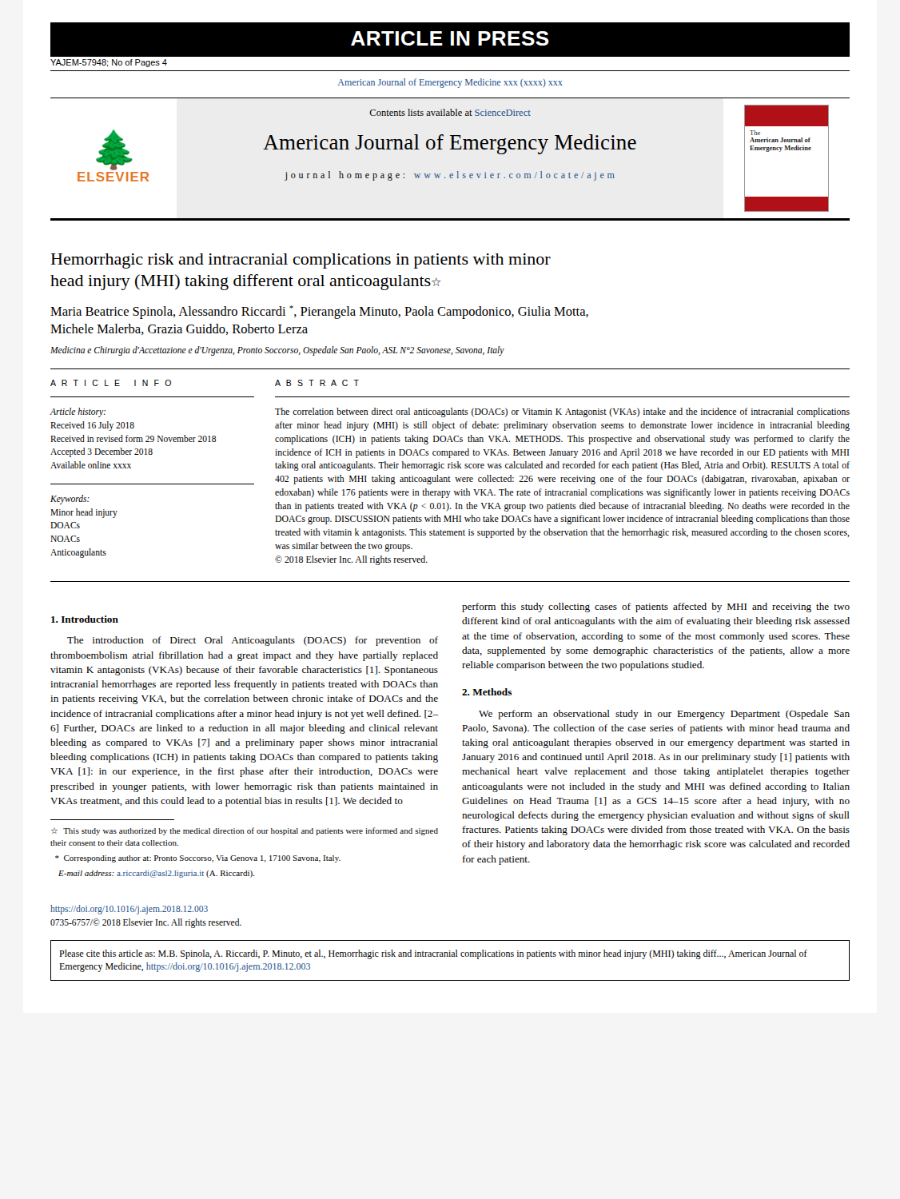ARTICLE IN PRESS
YAJEM-57948; No of Pages 4
American Journal of Emergency Medicine xxx (xxxx) xxx
🌲
ELSEVIER
Contents lists available at ScienceDirect
American Journal of Emergency Medicine
j o u r n a l h o m e p a g e : w w w . e l s e v i e r . c o m / l o c a t e / a j e m
The
American Journal of
Emergency Medicine
Hemorrhagic risk and intracranial complications in patients with minor
head injury (MHI) taking different oral anticoagulants☆
Maria Beatrice Spinola, Alessandro Riccardi *, Pierangela Minuto, Paola Campodonico, Giulia Motta,
Michele Malerba, Grazia Guiddo, Roberto Lerza
Medicina e Chirurgia d'Accettazione e d'Urgenza, Pronto Soccorso, Ospedale San Paolo, ASL N°2 Savonese, Savona, Italy
A R T I C L E I N F O
Article history:
Received 16 July 2018
Received in revised form 29 November 2018
Accepted 3 December 2018
Available online xxxx
Keywords:
Minor head injury
DOACs
NOACs
Anticoagulants
A B S T R A C T
The correlation between direct oral anticoagulants (DOACs) or Vitamin K Antagonist (VKAs) intake and the incidence of intracranial complications after minor head injury (MHI) is still object of debate: preliminary observation seems to demonstrate lower incidence in intracranial bleeding complications (ICH) in patients taking DOACs than VKA. METHODS. This prospective and observational study was performed to clarify the incidence of ICH in patients in DOACs compared to VKAs. Between January 2016 and April 2018 we have recorded in our ED patients with MHI taking oral anticoagulants. Their hemorragic risk score was calculated and recorded for each patient (Has Bled, Atria and Orbit). RESULTS A total of 402 patients with MHI taking anticoagulant were collected: 226 were receiving one of the four DOACs (dabigatran, rivaroxaban, apixaban or edoxaban) while 176 patients were in therapy with VKA. The rate of intracranial complications was significantly lower in patients receiving DOACs than in patients treated with VKA (p < 0.01). In the VKA group two patients died because of intracranial bleeding. No deaths were recorded in the DOACs group. DISCUSSION patients with MHI who take DOACs have a significant lower incidence of intracranial bleeding complications than those treated with vitamin k antagonists. This statement is supported by the observation that the hemorrhagic risk, measured according to the chosen scores, was similar between the two groups.
© 2018 Elsevier Inc. All rights reserved.
1. Introduction
The introduction of Direct Oral Anticoagulants (DOACS) for prevention of thromboembolism atrial fibrillation had a great impact and they have partially replaced vitamin K antagonists (VKAs) because of their favorable characteristics [1]. Spontaneous intracranial hemorrhages are reported less frequently in patients treated with DOACs than in patients receiving VKA, but the correlation between chronic intake of DOACs and the incidence of intracranial complications after a minor head injury is not yet well defined. [2–6] Further, DOACs are linked to a reduction in all major bleeding and clinical relevant bleeding as compared to VKAs [7] and a preliminary paper shows minor intracranial bleeding complications (ICH) in patients taking DOACs than compared to patients taking VKA [1]: in our experience, in the first phase after their introduction, DOACs were prescribed in younger patients, with lower hemorragic risk than patients maintained in VKAs treatment, and this could lead to a potential bias in results [1]. We decided to
☆ This study was authorized by the medical direction of our hospital and patients were informed and signed their consent to their data collection.
* Corresponding author at: Pronto Soccorso, Via Genova 1, 17100 Savona, Italy.
E-mail address: a.riccardi@asl2.liguria.it (A. Riccardi).
perform this study collecting cases of patients affected by MHI and receiving the two different kind of oral anticoagulants with the aim of evaluating their bleeding risk assessed at the time of observation, according to some of the most commonly used scores. These data, supplemented by some demographic characteristics of the patients, allow a more reliable comparison between the two populations studied.
2. Methods
We perform an observational study in our Emergency Department (Ospedale San Paolo, Savona). The collection of the case series of patients with minor head trauma and taking oral anticoagulant therapies observed in our emergency department was started in January 2016 and continued until April 2018. As in our preliminary study [1] patients with mechanical heart valve replacement and those taking antiplatelet therapies together anticoagulants were not included in the study and MHI was defined according to Italian Guidelines on Head Trauma [1] as a GCS 14–15 score after a head injury, with no neurological defects during the emergency physician evaluation and without signs of skull fractures. Patients taking DOACs were divided from those treated with VKA. On the basis of their history and laboratory data the hemorrhagic risk score was calculated and recorded for each patient.
https://doi.org/10.1016/j.ajem.2018.12.003
0735-6757/© 2018 Elsevier Inc. All rights reserved.
Please cite this article as: M.B. Spinola, A. Riccardi, P. Minuto, et al., Hemorrhagic risk and intracranial complications in patients with minor head injury (MHI) taking diff..., American Journal of Emergency Medicine, https://doi.org/10.1016/j.ajem.2018.12.003